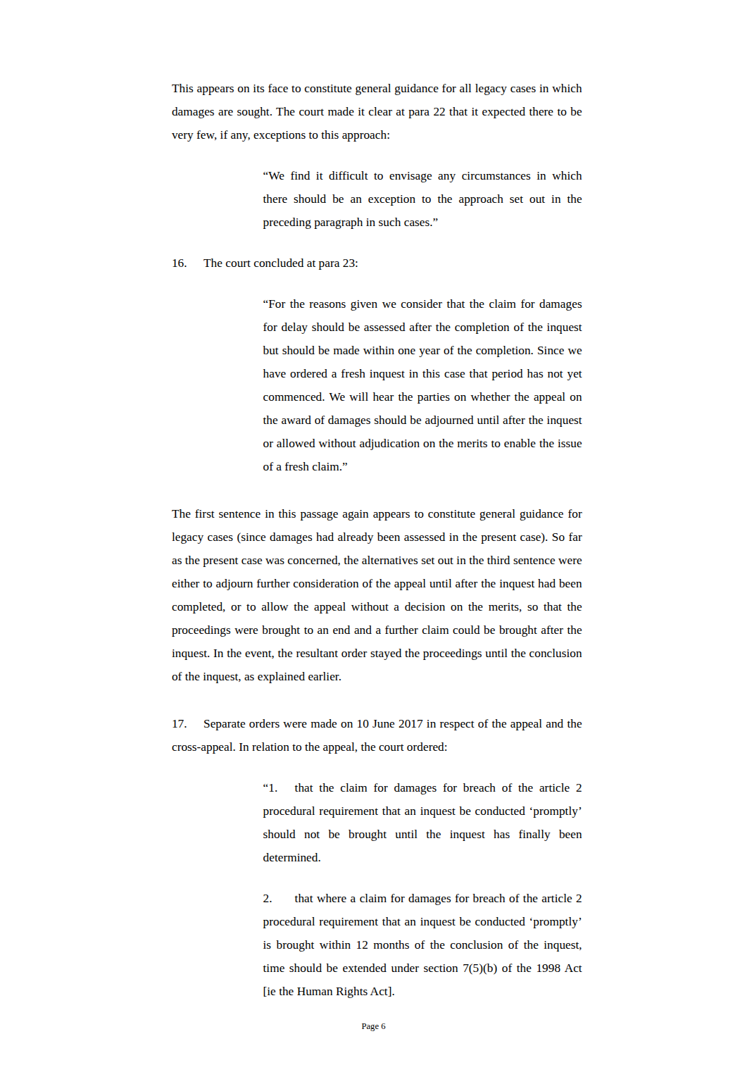This appears on its face to constitute general guidance for all legacy cases in which damages are sought. The court made it clear at para 22 that it expected there to be very few, if any, exceptions to this approach:
“We find it difficult to envisage any circumstances in which there should be an exception to the approach set out in the preceding paragraph in such cases.”
16. The court concluded at para 23:
“For the reasons given we consider that the claim for damages for delay should be assessed after the completion of the inquest but should be made within one year of the completion. Since we have ordered a fresh inquest in this case that period has not yet commenced. We will hear the parties on whether the appeal on the award of damages should be adjourned until after the inquest or allowed without adjudication on the merits to enable the issue of a fresh claim.”
The first sentence in this passage again appears to constitute general guidance for legacy cases (since damages had already been assessed in the present case). So far as the present case was concerned, the alternatives set out in the third sentence were either to adjourn further consideration of the appeal until after the inquest had been completed, or to allow the appeal without a decision on the merits, so that the proceedings were brought to an end and a further claim could be brought after the inquest. In the event, the resultant order stayed the proceedings until the conclusion of the inquest, as explained earlier.
17. Separate orders were made on 10 June 2017 in respect of the appeal and the cross-appeal. In relation to the appeal, the court ordered:
“1. that the claim for damages for breach of the article 2 procedural requirement that an inquest be conducted ‘promptly’ should not be brought until the inquest has finally been determined.
2. that where a claim for damages for breach of the article 2 procedural requirement that an inquest be conducted ‘promptly’ is brought within 12 months of the conclusion of the inquest, time should be extended under section 7(5)(b) of the 1998 Act [ie the Human Rights Act].
Page 6